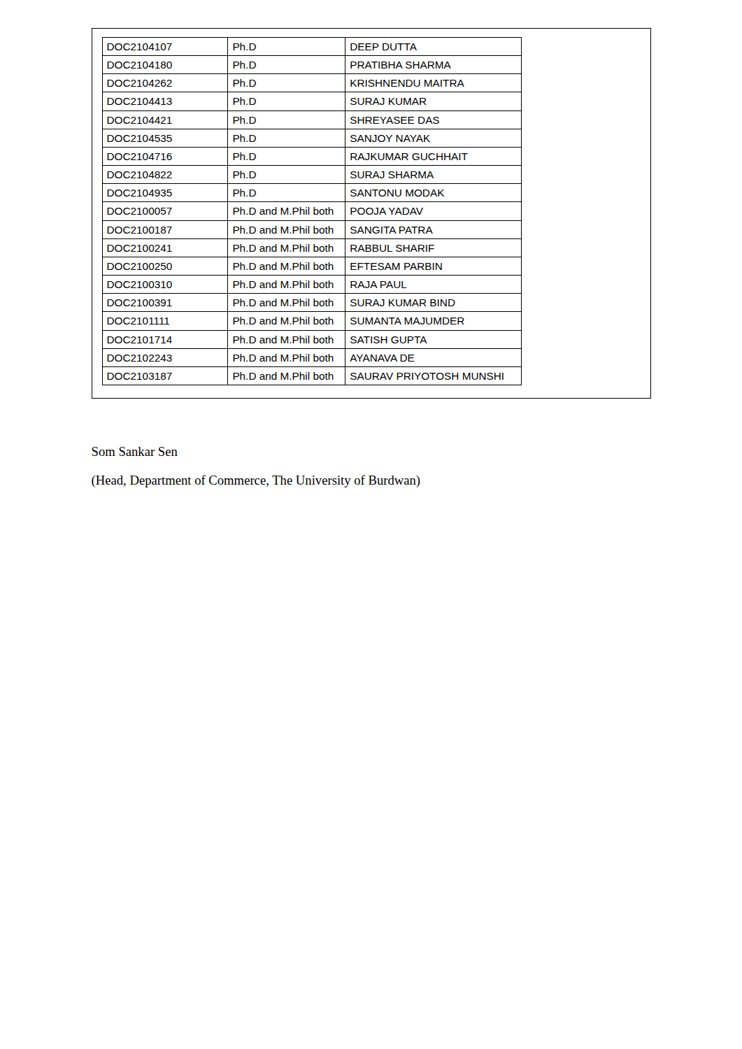| DOC2104107 | Ph.D | DEEP DUTTA |
| DOC2104180 | Ph.D | PRATIBHA SHARMA |
| DOC2104262 | Ph.D | KRISHNENDU MAITRA |
| DOC2104413 | Ph.D | SURAJ KUMAR |
| DOC2104421 | Ph.D | SHREYASEE DAS |
| DOC2104535 | Ph.D | SANJOY NAYAK |
| DOC2104716 | Ph.D | RAJKUMAR GUCHHAIT |
| DOC2104822 | Ph.D | SURAJ SHARMA |
| DOC2104935 | Ph.D | SANTONU MODAK |
| DOC2100057 | Ph.D and M.Phil both | POOJA YADAV |
| DOC2100187 | Ph.D and M.Phil both | SANGITA PATRA |
| DOC2100241 | Ph.D and M.Phil both | RABBUL SHARIF |
| DOC2100250 | Ph.D and M.Phil both | EFTESAM PARBIN |
| DOC2100310 | Ph.D and M.Phil both | RAJA PAUL |
| DOC2100391 | Ph.D and M.Phil both | SURAJ KUMAR BIND |
| DOC2101111 | Ph.D and M.Phil both | SUMANTA MAJUMDER |
| DOC2101714 | Ph.D and M.Phil both | SATISH GUPTA |
| DOC2102243 | Ph.D and M.Phil both | AYANAVA DE |
| DOC2103187 | Ph.D and M.Phil both | SAURAV PRIYOTOSH MUNSHI |
Som Sankar Sen
(Head, Department of Commerce, The University of Burdwan)